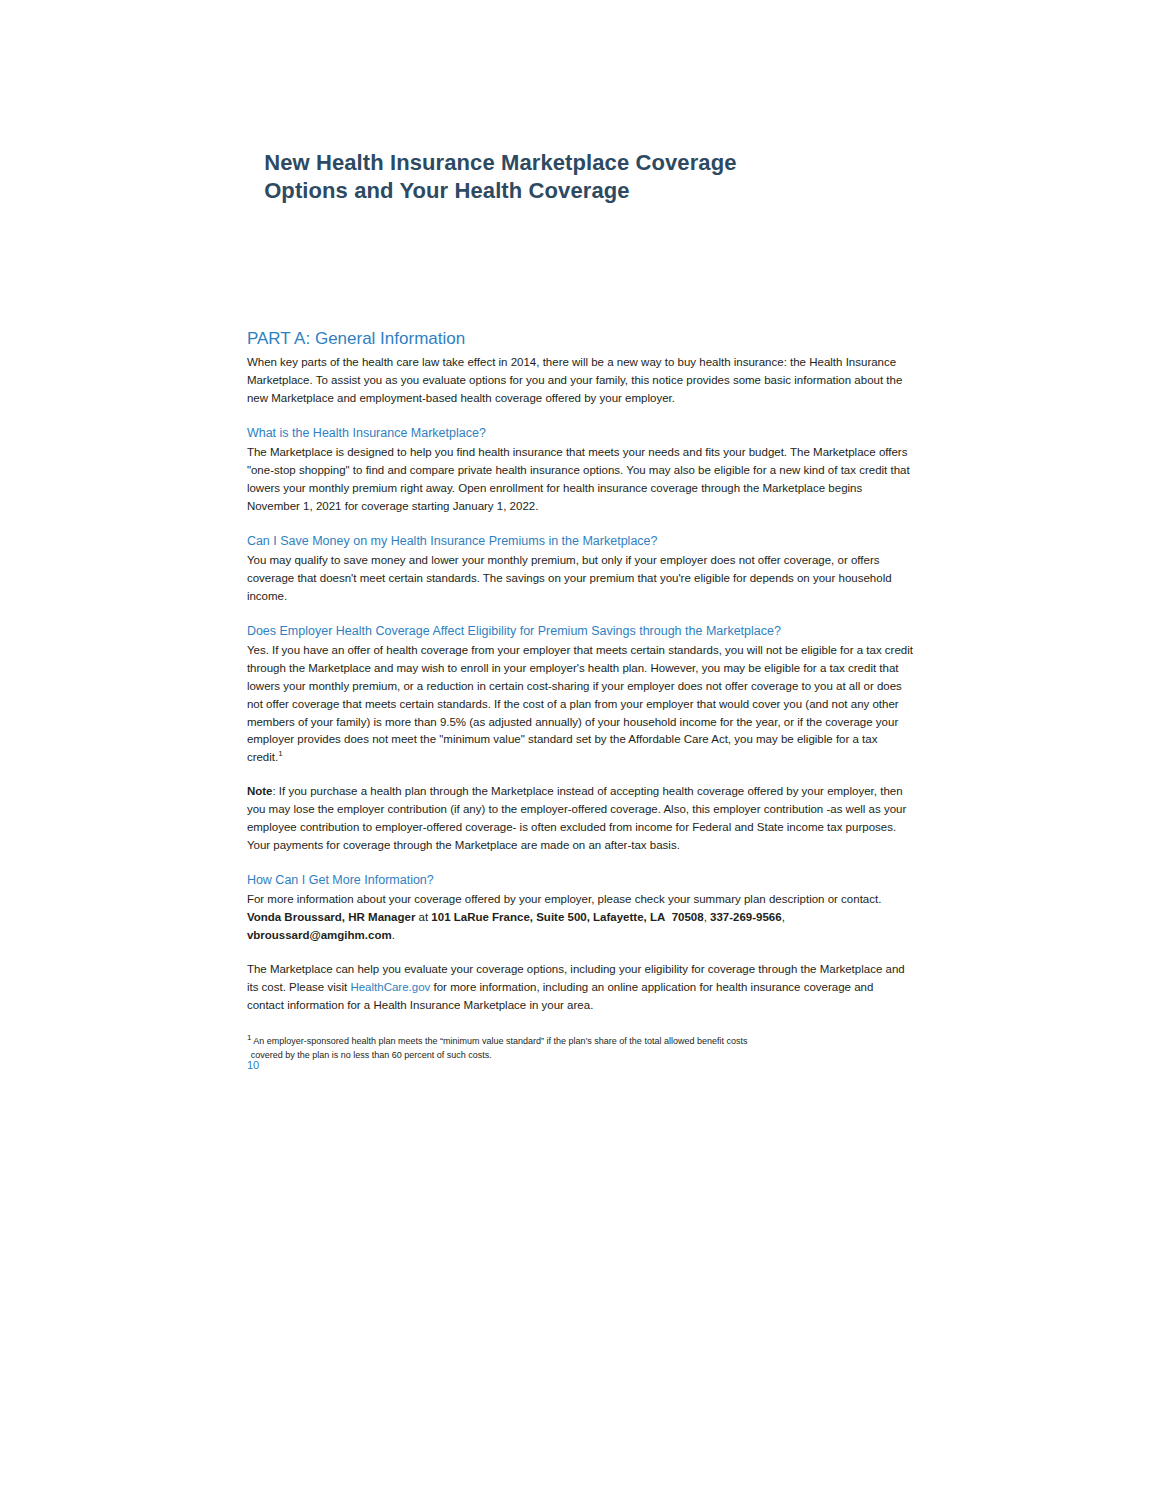New Health Insurance Marketplace Coverage
Options and Your Health Coverage
PART A: General Information
When key parts of the health care law take effect in 2014, there will be a new way to buy health insurance: the Health Insurance Marketplace. To assist you as you evaluate options for you and your family, this notice provides some basic information about the new Marketplace and employment-based health coverage offered by your employer.
What is the Health Insurance Marketplace?
The Marketplace is designed to help you find health insurance that meets your needs and fits your budget. The Marketplace offers "one-stop shopping" to find and compare private health insurance options. You may also be eligible for a new kind of tax credit that lowers your monthly premium right away. Open enrollment for health insurance coverage through the Marketplace begins November 1, 2021 for coverage starting January 1, 2022.
Can I Save Money on my Health Insurance Premiums in the Marketplace?
You may qualify to save money and lower your monthly premium, but only if your employer does not offer coverage, or offers coverage that doesn't meet certain standards. The savings on your premium that you're eligible for depends on your household income.
Does Employer Health Coverage Affect Eligibility for Premium Savings through the Marketplace?
Yes. If you have an offer of health coverage from your employer that meets certain standards, you will not be eligible for a tax credit through the Marketplace and may wish to enroll in your employer's health plan. However, you may be eligible for a tax credit that lowers your monthly premium, or a reduction in certain cost-sharing if your employer does not offer coverage to you at all or does not offer coverage that meets certain standards. If the cost of a plan from your employer that would cover you (and not any other members of your family) is more than 9.5% (as adjusted annually) of your household income for the year, or if the coverage your employer provides does not meet the "minimum value" standard set by the Affordable Care Act, you may be eligible for a tax credit.1
Note: If you purchase a health plan through the Marketplace instead of accepting health coverage offered by your employer, then you may lose the employer contribution (if any) to the employer-offered coverage. Also, this employer contribution -as well as your employee contribution to employer-offered coverage- is often excluded from income for Federal and State income tax purposes. Your payments for coverage through the Marketplace are made on an after-tax basis.
How Can I Get More Information?
For more information about your coverage offered by your employer, please check your summary plan description or contact. Vonda Broussard, HR Manager at 101 LaRue France, Suite 500, Lafayette, LA 70508, 337-269-9566, vbroussard@amgihm.com.
The Marketplace can help you evaluate your coverage options, including your eligibility for coverage through the Marketplace and its cost. Please visit HealthCare.gov for more information, including an online application for health insurance coverage and contact information for a Health Insurance Marketplace in your area.
1 An employer-sponsored health plan meets the “minimum value standard” if the plan’s share of the total allowed benefit costs covered by the plan is no less than 60 percent of such costs.
10